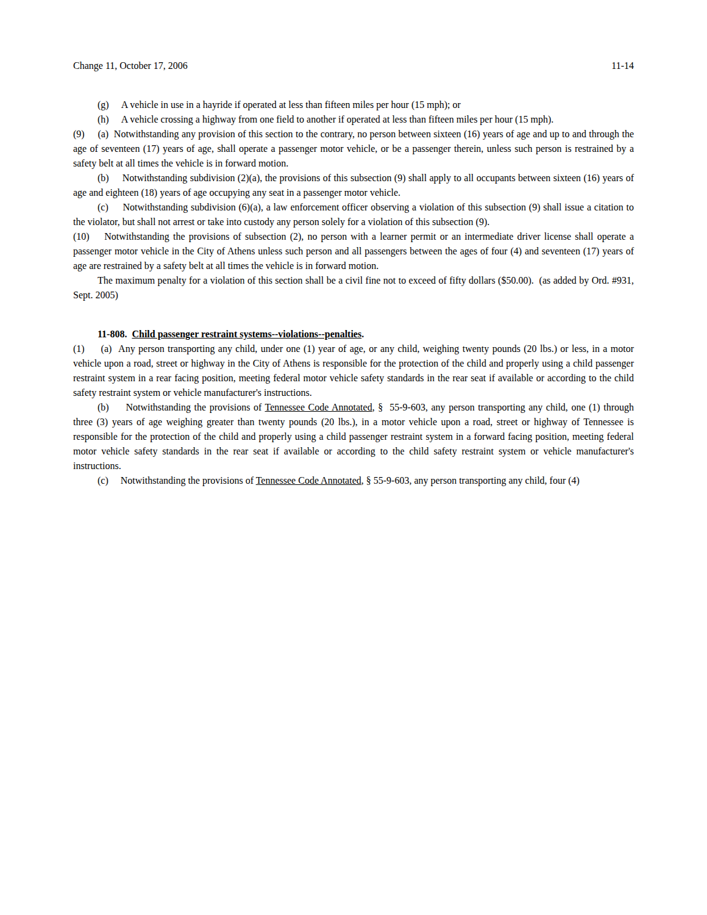Change 11, October 17, 2006
11-14
(g) A vehicle in use in a hayride if operated at less than fifteen miles per hour (15 mph); or
(h) A vehicle crossing a highway from one field to another if operated at less than fifteen miles per hour (15 mph).
(9) (a) Notwithstanding any provision of this section to the contrary, no person between sixteen (16) years of age and up to and through the age of seventeen (17) years of age, shall operate a passenger motor vehicle, or be a passenger therein, unless such person is restrained by a safety belt at all times the vehicle is in forward motion.
(b) Notwithstanding subdivision (2)(a), the provisions of this subsection (9) shall apply to all occupants between sixteen (16) years of age and eighteen (18) years of age occupying any seat in a passenger motor vehicle.
(c) Notwithstanding subdivision (6)(a), a law enforcement officer observing a violation of this subsection (9) shall issue a citation to the violator, but shall not arrest or take into custody any person solely for a violation of this subsection (9).
(10) Notwithstanding the provisions of subsection (2), no person with a learner permit or an intermediate driver license shall operate a passenger motor vehicle in the City of Athens unless such person and all passengers between the ages of four (4) and seventeen (17) years of age are restrained by a safety belt at all times the vehicle is in forward motion.
The maximum penalty for a violation of this section shall be a civil fine not to exceed of fifty dollars ($50.00). (as added by Ord. #931, Sept. 2005)
11-808. Child passenger restraint systems--violations--penalties.
(1) (a) Any person transporting any child, under one (1) year of age, or any child, weighing twenty pounds (20 lbs.) or less, in a motor vehicle upon a road, street or highway in the City of Athens is responsible for the protection of the child and properly using a child passenger restraint system in a rear facing position, meeting federal motor vehicle safety standards in the rear seat if available or according to the child safety restraint system or vehicle manufacturer's instructions.
(b) Notwithstanding the provisions of Tennessee Code Annotated, § 55-9-603, any person transporting any child, one (1) through three (3) years of age weighing greater than twenty pounds (20 lbs.), in a motor vehicle upon a road, street or highway of Tennessee is responsible for the protection of the child and properly using a child passenger restraint system in a forward facing position, meeting federal motor vehicle safety standards in the rear seat if available or according to the child safety restraint system or vehicle manufacturer's instructions.
(c) Notwithstanding the provisions of Tennessee Code Annotated, § 55-9-603, any person transporting any child, four (4)